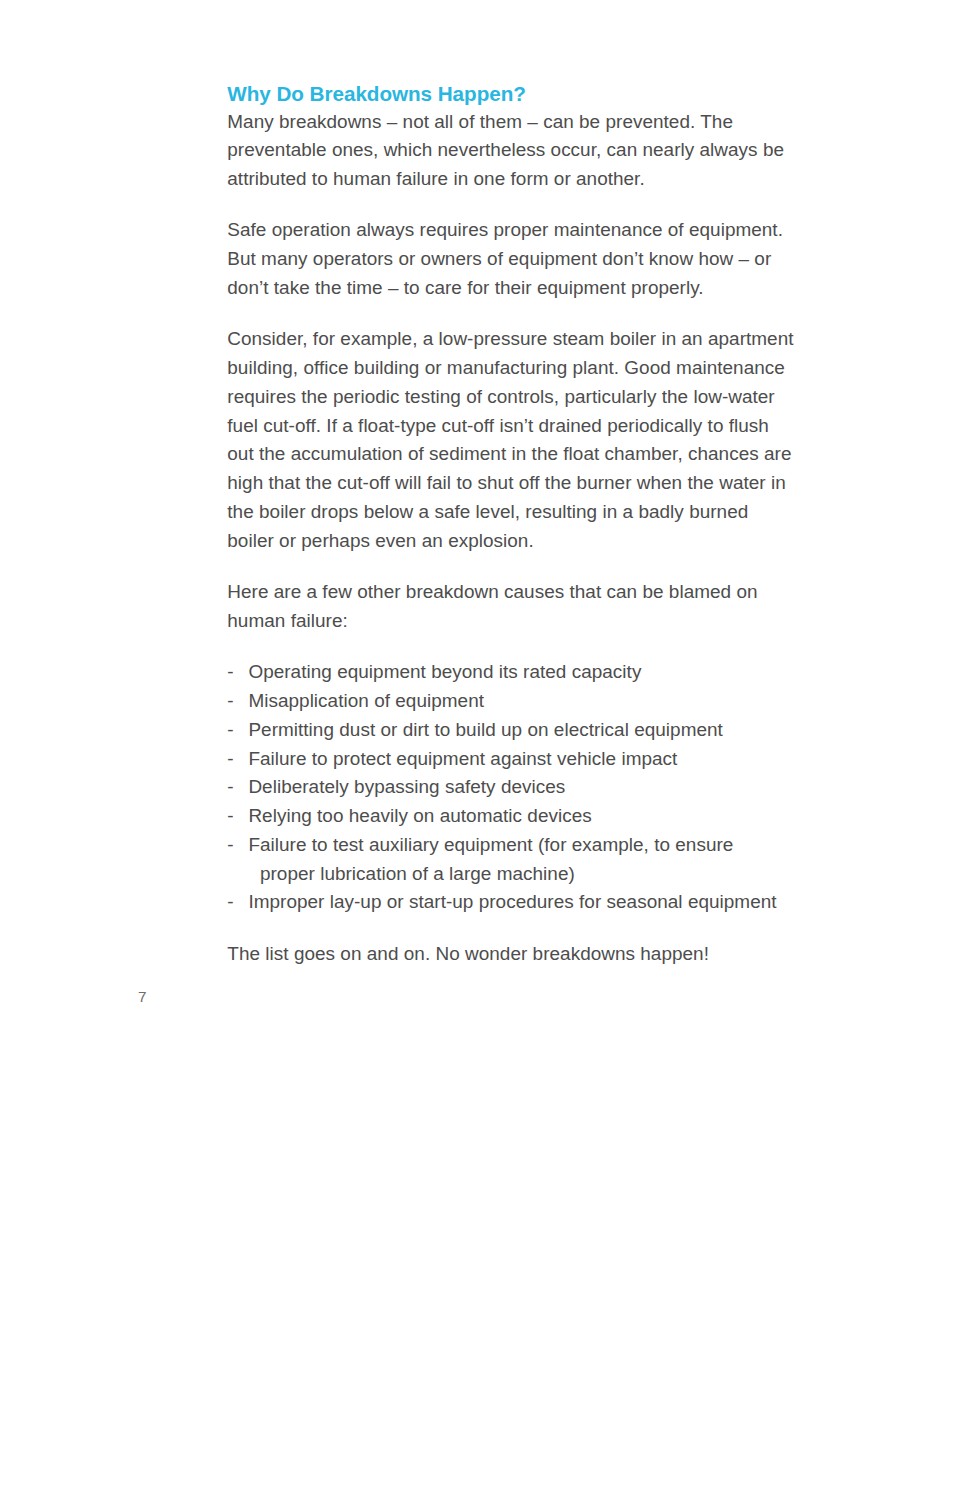Why Do Breakdowns Happen?
Many breakdowns – not all of them – can be prevented. The preventable ones, which nevertheless occur, can nearly always be attributed to human failure in one form or another.
Safe operation always requires proper maintenance of equipment. But many operators or owners of equipment don’t know how – or don’t take the time – to care for their equipment properly.
Consider, for example, a low-pressure steam boiler in an apartment building, office building or manufacturing plant. Good maintenance requires the periodic testing of controls, particularly the low-water fuel cut-off. If a float-type cut-off isn’t drained periodically to flush out the accumulation of sediment in the float chamber, chances are high that the cut-off will fail to shut off the burner when the water in the boiler drops below a safe level, resulting in a badly burned boiler or perhaps even an explosion.
Here are a few other breakdown causes that can be blamed on human failure:
Operating equipment beyond its rated capacity
Misapplication of equipment
Permitting dust or dirt to build up on electrical equipment
Failure to protect equipment against vehicle impact
Deliberately bypassing safety devices
Relying too heavily on automatic devices
Failure to test auxiliary equipment (for example, to ensureproper lubrication of a large machine)
Improper lay-up or start-up procedures for seasonal equipment
The list goes on and on. No wonder breakdowns happen!
7